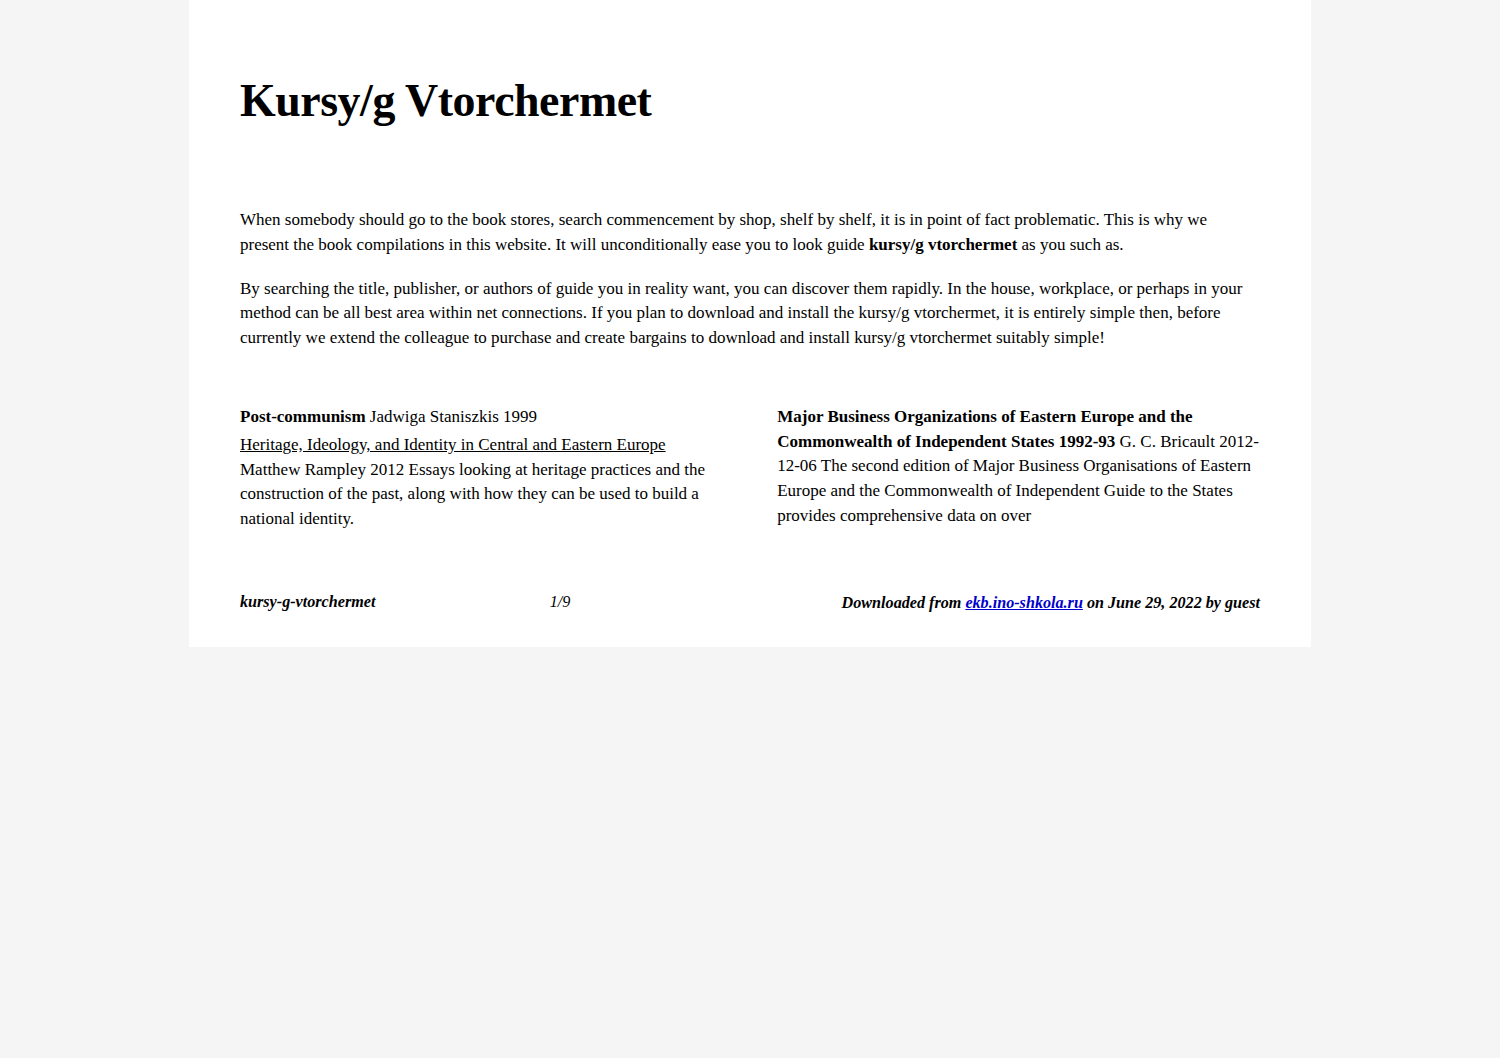Kursy/g Vtorchermet
When somebody should go to the book stores, search commencement by shop, shelf by shelf, it is in point of fact problematic. This is why we present the book compilations in this website. It will unconditionally ease you to look guide kursy/g vtorchermet as you such as.
By searching the title, publisher, or authors of guide you in reality want, you can discover them rapidly. In the house, workplace, or perhaps in your method can be all best area within net connections. If you plan to download and install the kursy/g vtorchermet, it is entirely simple then, before currently we extend the colleague to purchase and create bargains to download and install kursy/g vtorchermet suitably simple!
Post-communism Jadwiga Staniszkis 1999
Heritage, Ideology, and Identity in Central and Eastern Europe Matthew Rampley 2012 Essays looking at heritage practices and the construction of the past, along with how they can be used to build a national identity.
Major Business Organizations of Eastern Europe and the Commonwealth of Independent States 1992-93 G. C. Bricault 2012-12-06 The second edition of Major Business Organisations of Eastern Europe and the Commonwealth of Independent Guide to the States provides comprehensive data on over
kursy-g-vtorchermet
1/9
Downloaded from ekb.ino-shkola.ru on June 29, 2022 by guest